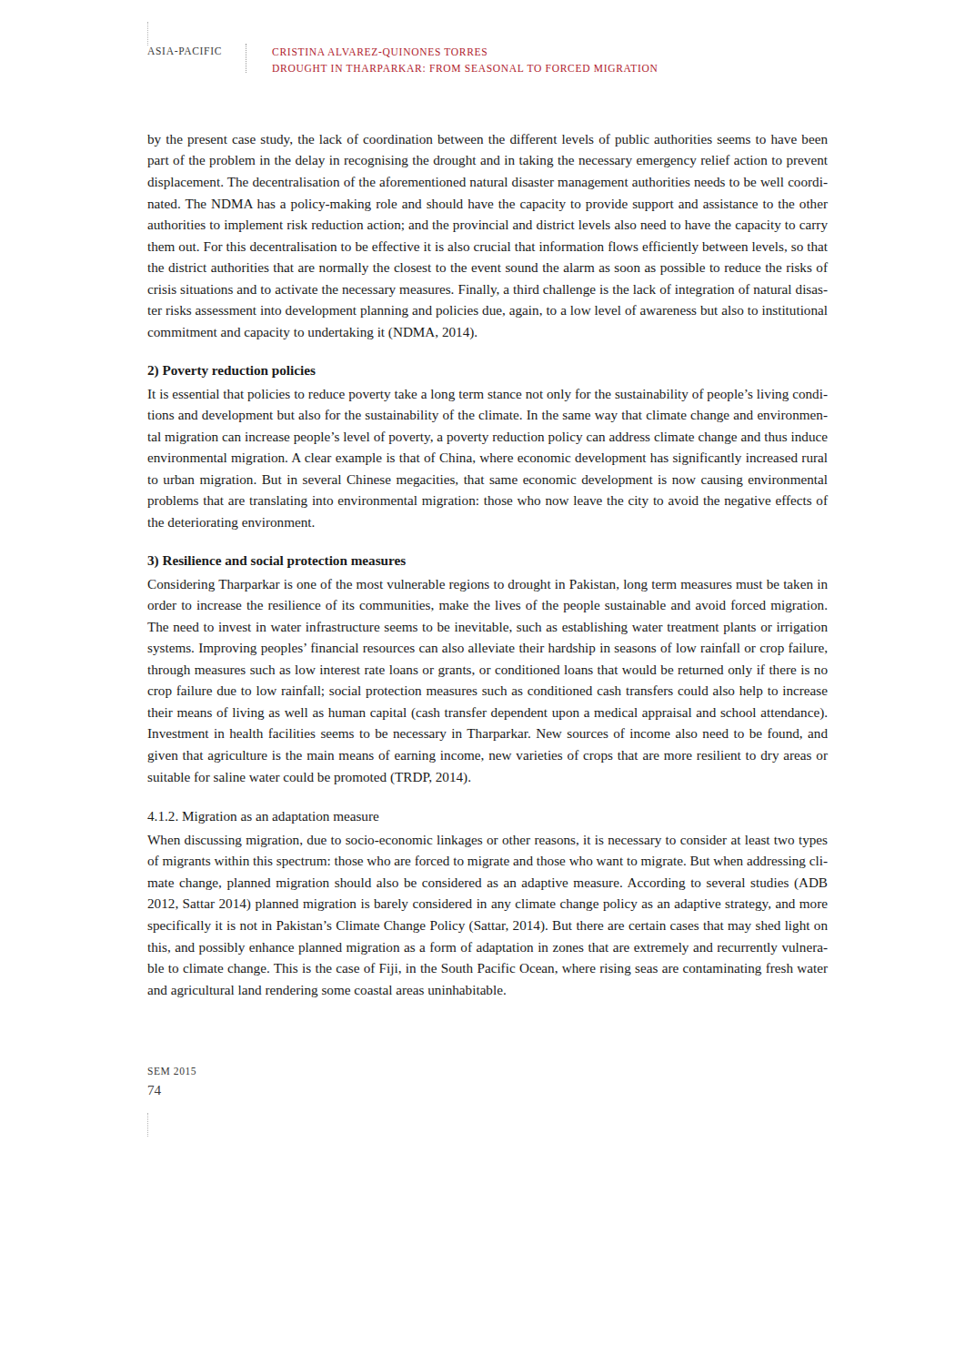Asia-Pacific
Cristina Alvarez-Quinones Torres
Drought in Tharparkar: From Seasonal to Forced Migration
by the present case study, the lack of coordination between the different levels of public authorities seems to have been part of the problem in the delay in recognising the drought and in taking the necessary emergency relief action to prevent displacement. The decentralisation of the aforementioned natural disaster management authorities needs to be well coordinated. The NDMA has a policy-making role and should have the capacity to provide support and assistance to the other authorities to implement risk reduction action; and the provincial and district levels also need to have the capacity to carry them out. For this decentralisation to be effective it is also crucial that information flows efficiently between levels, so that the district authorities that are normally the closest to the event sound the alarm as soon as possible to reduce the risks of crisis situations and to activate the necessary measures. Finally, a third challenge is the lack of integration of natural disaster risks assessment into development planning and policies due, again, to a low level of awareness but also to institutional commitment and capacity to undertaking it (NDMA, 2014).
2) Poverty reduction policies
It is essential that policies to reduce poverty take a long term stance not only for the sustainability of people’s living conditions and development but also for the sustainability of the climate. In the same way that climate change and environmental migration can increase people’s level of poverty, a poverty reduction policy can address climate change and thus induce environmental migration. A clear example is that of China, where economic development has significantly increased rural to urban migration. But in several Chinese megacities, that same economic development is now causing environmental problems that are translating into environmental migration: those who now leave the city to avoid the negative effects of the deteriorating environment.
3) Resilience and social protection measures
Considering Tharparkar is one of the most vulnerable regions to drought in Pakistan, long term measures must be taken in order to increase the resilience of its communities, make the lives of the people sustainable and avoid forced migration. The need to invest in water infrastructure seems to be inevitable, such as establishing water treatment plants or irrigation systems. Improving peoples’ financial resources can also alleviate their hardship in seasons of low rainfall or crop failure, through measures such as low interest rate loans or grants, or conditioned loans that would be returned only if there is no crop failure due to low rainfall; social protection measures such as conditioned cash transfers could also help to increase their means of living as well as human capital (cash transfer dependent upon a medical appraisal and school attendance). Investment in health facilities seems to be necessary in Tharparkar. New sources of income also need to be found, and given that agriculture is the main means of earning income, new varieties of crops that are more resilient to dry areas or suitable for saline water could be promoted (TRDP, 2014).
4.1.2. Migration as an adaptation measure
When discussing migration, due to socio-economic linkages or other reasons, it is necessary to consider at least two types of migrants within this spectrum: those who are forced to migrate and those who want to migrate. But when addressing climate change, planned migration should also be considered as an adaptive measure. According to several studies (ADB 2012, Sattar 2014) planned migration is barely considered in any climate change policy as an adaptive strategy, and more specifically it is not in Pakistan’s Climate Change Policy (Sattar, 2014). But there are certain cases that may shed light on this, and possibly enhance planned migration as a form of adaptation in zones that are extremely and recurrently vulnerable to climate change. This is the case of Fiji, in the South Pacific Ocean, where rising seas are contaminating fresh water and agricultural land rendering some coastal areas uninhabitable.
SEM 2015 74